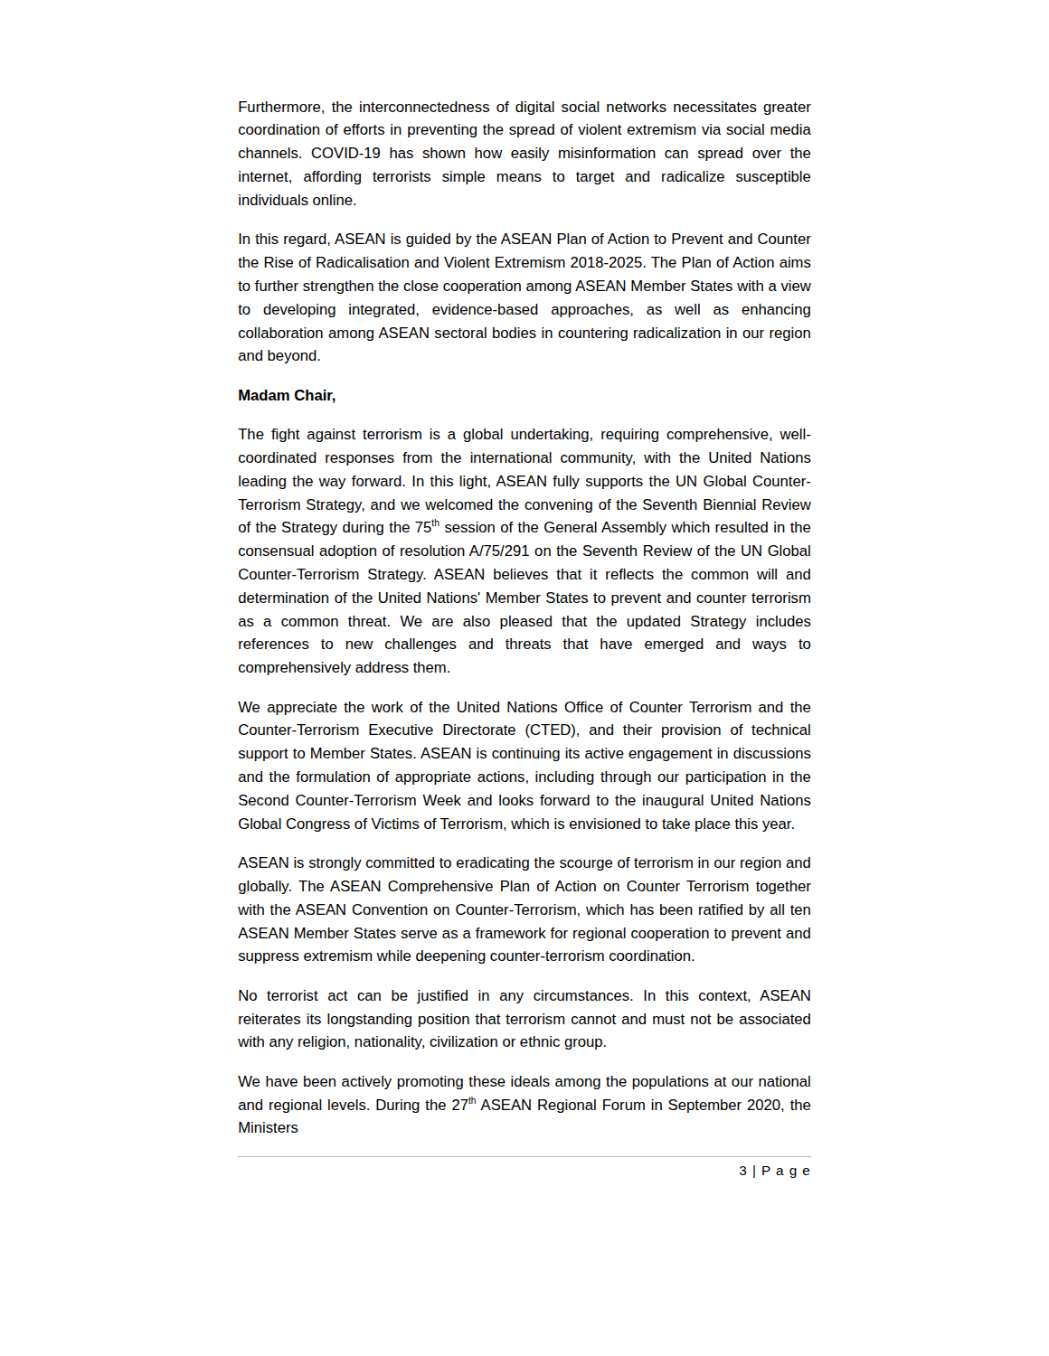Furthermore, the interconnectedness of digital social networks necessitates greater coordination of efforts in preventing the spread of violent extremism via social media channels. COVID-19 has shown how easily misinformation can spread over the internet, affording terrorists simple means to target and radicalize susceptible individuals online.
In this regard, ASEAN is guided by the ASEAN Plan of Action to Prevent and Counter the Rise of Radicalisation and Violent Extremism 2018-2025. The Plan of Action aims to further strengthen the close cooperation among ASEAN Member States with a view to developing integrated, evidence-based approaches, as well as enhancing collaboration among ASEAN sectoral bodies in countering radicalization in our region and beyond.
Madam Chair,
The fight against terrorism is a global undertaking, requiring comprehensive, well-coordinated responses from the international community, with the United Nations leading the way forward. In this light, ASEAN fully supports the UN Global Counter-Terrorism Strategy, and we welcomed the convening of the Seventh Biennial Review of the Strategy during the 75th session of the General Assembly which resulted in the consensual adoption of resolution A/75/291 on the Seventh Review of the UN Global Counter-Terrorism Strategy. ASEAN believes that it reflects the common will and determination of the United Nations' Member States to prevent and counter terrorism as a common threat. We are also pleased that the updated Strategy includes references to new challenges and threats that have emerged and ways to comprehensively address them.
We appreciate the work of the United Nations Office of Counter Terrorism and the Counter-Terrorism Executive Directorate (CTED), and their provision of technical support to Member States. ASEAN is continuing its active engagement in discussions and the formulation of appropriate actions, including through our participation in the Second Counter-Terrorism Week and looks forward to the inaugural United Nations Global Congress of Victims of Terrorism, which is envisioned to take place this year.
ASEAN is strongly committed to eradicating the scourge of terrorism in our region and globally. The ASEAN Comprehensive Plan of Action on Counter Terrorism together with the ASEAN Convention on Counter-Terrorism, which has been ratified by all ten ASEAN Member States serve as a framework for regional cooperation to prevent and suppress extremism while deepening counter-terrorism coordination.
No terrorist act can be justified in any circumstances. In this context, ASEAN reiterates its longstanding position that terrorism cannot and must not be associated with any religion, nationality, civilization or ethnic group.
We have been actively promoting these ideals among the populations at our national and regional levels. During the 27th ASEAN Regional Forum in September 2020, the Ministers
3 | P a g e